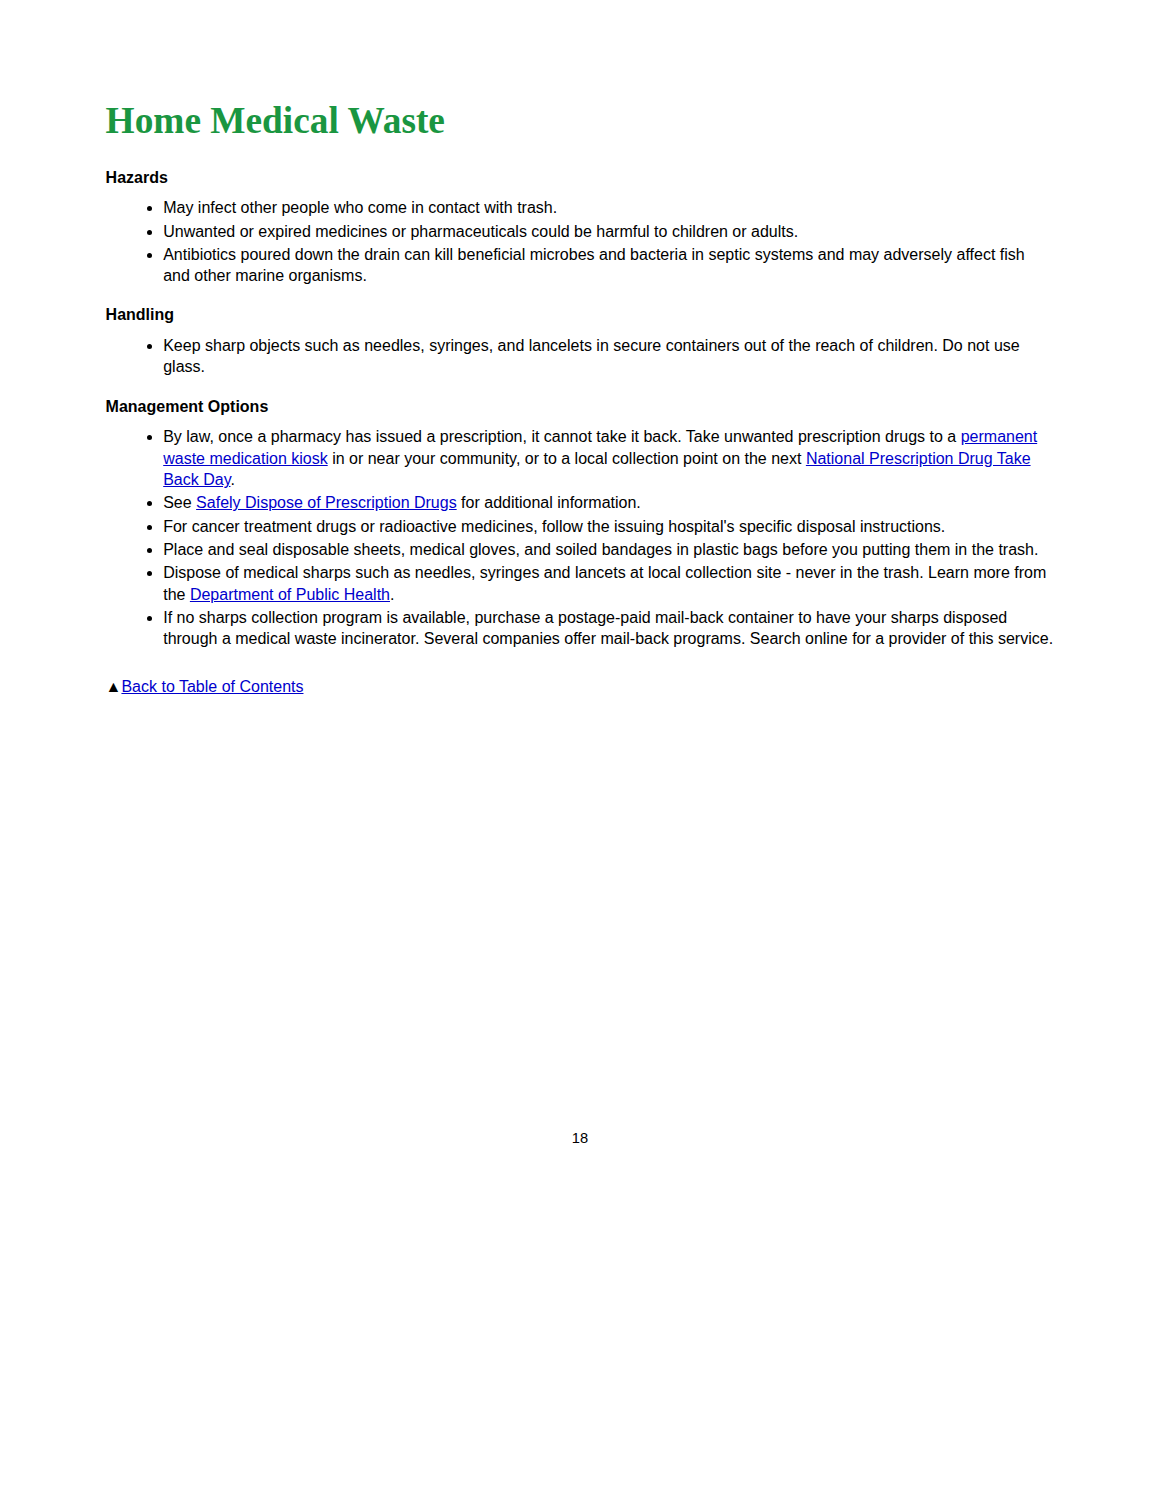Home Medical Waste
Hazards
May infect other people who come in contact with trash.
Unwanted or expired medicines or pharmaceuticals could be harmful to children or adults.
Antibiotics poured down the drain can kill beneficial microbes and bacteria in septic systems and may adversely affect fish and other marine organisms.
Handling
Keep sharp objects such as needles, syringes, and lancelets in secure containers out of the reach of children. Do not use glass.
Management Options
By law, once a pharmacy has issued a prescription, it cannot take it back. Take unwanted prescription drugs to a permanent waste medication kiosk in or near your community, or to a local collection point on the next National Prescription Drug Take Back Day.
See Safely Dispose of Prescription Drugs for additional information.
For cancer treatment drugs or radioactive medicines, follow the issuing hospital's specific disposal instructions.
Place and seal disposable sheets, medical gloves, and soiled bandages in plastic bags before you putting them in the trash.
Dispose of medical sharps such as needles, syringes and lancets at local collection site - never in the trash. Learn more from the Department of Public Health.
If no sharps collection program is available, purchase a postage-paid mail-back container to have your sharps disposed through a medical waste incinerator. Several companies offer mail-back programs. Search online for a provider of this service.
▲Back to Table of Contents
18